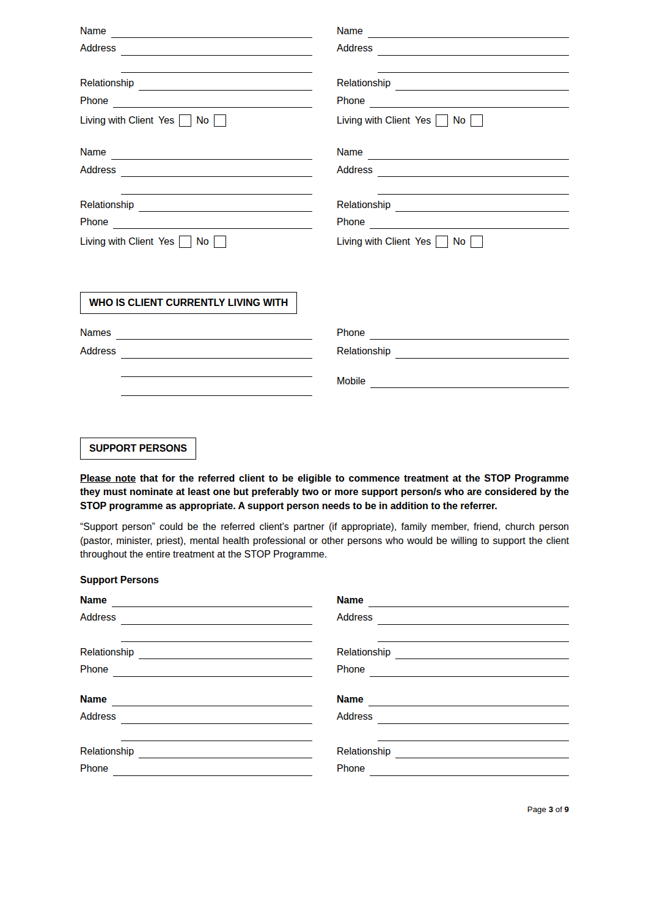Name
Address
Address
Relationship
Phone
Living with Client Yes No
Name
Address
Address
Relationship
Phone
Living with Client Yes No
Name
Address
Address
Relationship
Phone
Living with Client Yes No
Name
Address
Address
Relationship
Phone
Living with Client Yes No
WHO IS CLIENT CURRENTLY LIVING WITH
Names
Address
Address
Address
Phone
Relationship
Mobile
SUPPORT PERSONS
Please note that for the referred client to be eligible to commence treatment at the STOP Programme they must nominate at least one but preferably two or more support person/s who are considered by the STOP programme as appropriate. A support person needs to be in addition to the referrer.
“Support person” could be the referred client's partner (if appropriate), family member, friend, church person (pastor, minister, priest), mental health professional or other persons who would be willing to support the client throughout the entire treatment at the STOP Programme.
Support Persons
Name
Address
Address
Relationship
Phone
Name
Address
Address
Relationship
Phone
Name
Address
Address
Relationship
Phone
Name
Address
Address
Relationship
Phone
Page 3 of 9